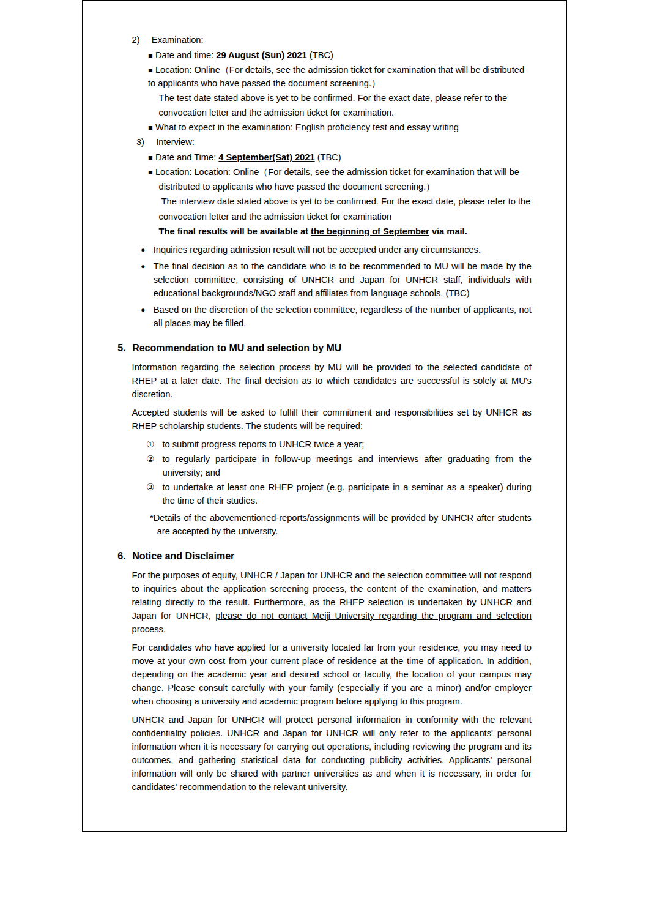2) Examination:
Date and time: 29 August (Sun) 2021 (TBC)
Location: Online（For details, see the admission ticket for examination that will be distributed to applicants who have passed the document screening.）
The test date stated above is yet to be confirmed. For the exact date, please refer to the
convocation letter and the admission ticket for examination.
What to expect in the examination: English proficiency test and essay writing
3) Interview:
Date and Time: 4 September(Sat) 2021 (TBC)
Location: Location: Online（For details, see the admission ticket for examination that will be
distributed to applicants who have passed the document screening.）
The interview date stated above is yet to be confirmed. For the exact date, please refer to the
convocation letter and the admission ticket for examination
The final results will be available at the beginning of September via mail.
Inquiries regarding admission result will not be accepted under any circumstances.
The final decision as to the candidate who is to be recommended to MU will be made by the selection committee, consisting of UNHCR and Japan for UNHCR staff, individuals with educational backgrounds/NGO staff and affiliates from language schools. (TBC)
Based on the discretion of the selection committee, regardless of the number of applicants, not all places may be filled.
5. Recommendation to MU and selection by MU
Information regarding the selection process by MU will be provided to the selected candidate of RHEP at a later date. The final decision as to which candidates are successful is solely at MU's discretion.
Accepted students will be asked to fulfill their commitment and responsibilities set by UNHCR as RHEP scholarship students. The students will be required:
①to submit progress reports to UNHCR twice a year;
②to regularly participate in follow-up meetings and interviews after graduating from the university; and
③to undertake at least one RHEP project (e.g. participate in a seminar as a speaker) during the time of their studies.
*Details of the abovementioned-reports/assignments will be provided by UNHCR after students are accepted by the university.
6. Notice and Disclaimer
For the purposes of equity, UNHCR / Japan for UNHCR and the selection committee will not respond to inquiries about the application screening process, the content of the examination, and matters relating directly to the result. Furthermore, as the RHEP selection is undertaken by UNHCR and Japan for UNHCR, please do not contact Meiji University regarding the program and selection process.
For candidates who have applied for a university located far from your residence, you may need to move at your own cost from your current place of residence at the time of application. In addition, depending on the academic year and desired school or faculty, the location of your campus may change. Please consult carefully with your family (especially if you are a minor) and/or employer when choosing a university and academic program before applying to this program.
UNHCR and Japan for UNHCR will protect personal information in conformity with the relevant confidentiality policies. UNHCR and Japan for UNHCR will only refer to the applicants' personal information when it is necessary for carrying out operations, including reviewing the program and its outcomes, and gathering statistical data for conducting publicity activities. Applicants' personal information will only be shared with partner universities as and when it is necessary, in order for candidates' recommendation to the relevant university.